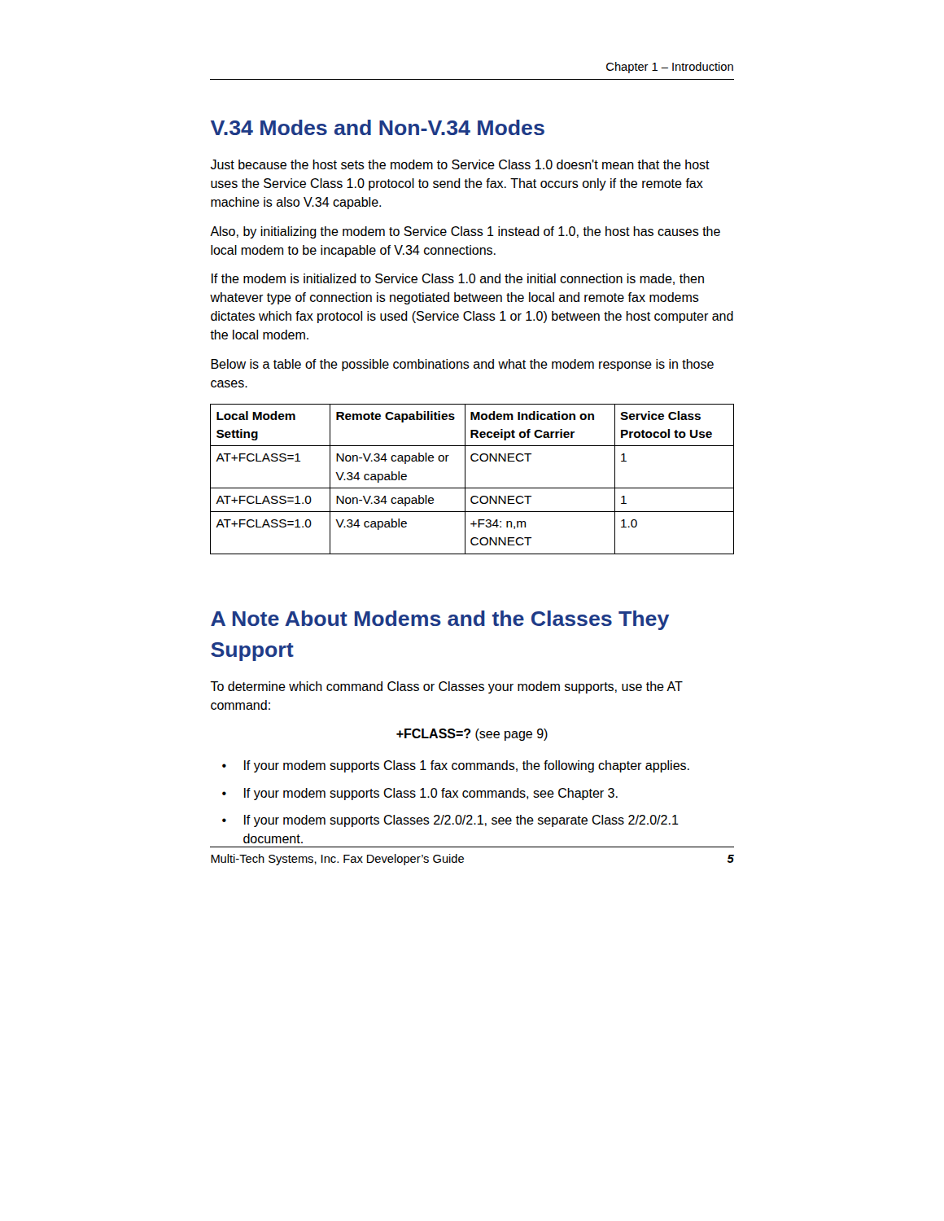Chapter 1 – Introduction
V.34 Modes and Non-V.34 Modes
Just because the host sets the modem to Service Class 1.0 doesn't mean that the host uses the Service Class 1.0 protocol to send the fax. That occurs only if the remote fax machine is also V.34 capable.
Also, by initializing the modem to Service Class 1 instead of 1.0, the host has causes the local modem to be incapable of V.34 connections.
If the modem is initialized to Service Class 1.0 and the initial connection is made, then whatever type of connection is negotiated between the local and remote fax modems dictates which fax protocol is used (Service Class 1 or 1.0) between the host computer and the local modem.
Below is a table of the possible combinations and what the modem response is in those cases.
| Local Modem Setting | Remote Capabilities | Modem Indication on Receipt of Carrier | Service Class Protocol to Use |
| --- | --- | --- | --- |
| AT+FCLASS=1 | Non-V.34 capable or V.34 capable | CONNECT | 1 |
| AT+FCLASS=1.0 | Non-V.34 capable | CONNECT | 1 |
| AT+FCLASS=1.0 | V.34 capable | +F34: n,m CONNECT | 1.0 |
A Note About Modems and the Classes They Support
To determine which command Class or Classes your modem supports, use the AT command:
+FCLASS=? (see page 9)
If your modem supports Class 1 fax commands, the following chapter applies.
If your modem supports Class 1.0 fax commands, see Chapter 3.
If your modem supports Classes 2/2.0/2.1, see the separate Class 2/2.0/2.1 document.
Multi-Tech Systems, Inc. Fax Developer’s Guide 5